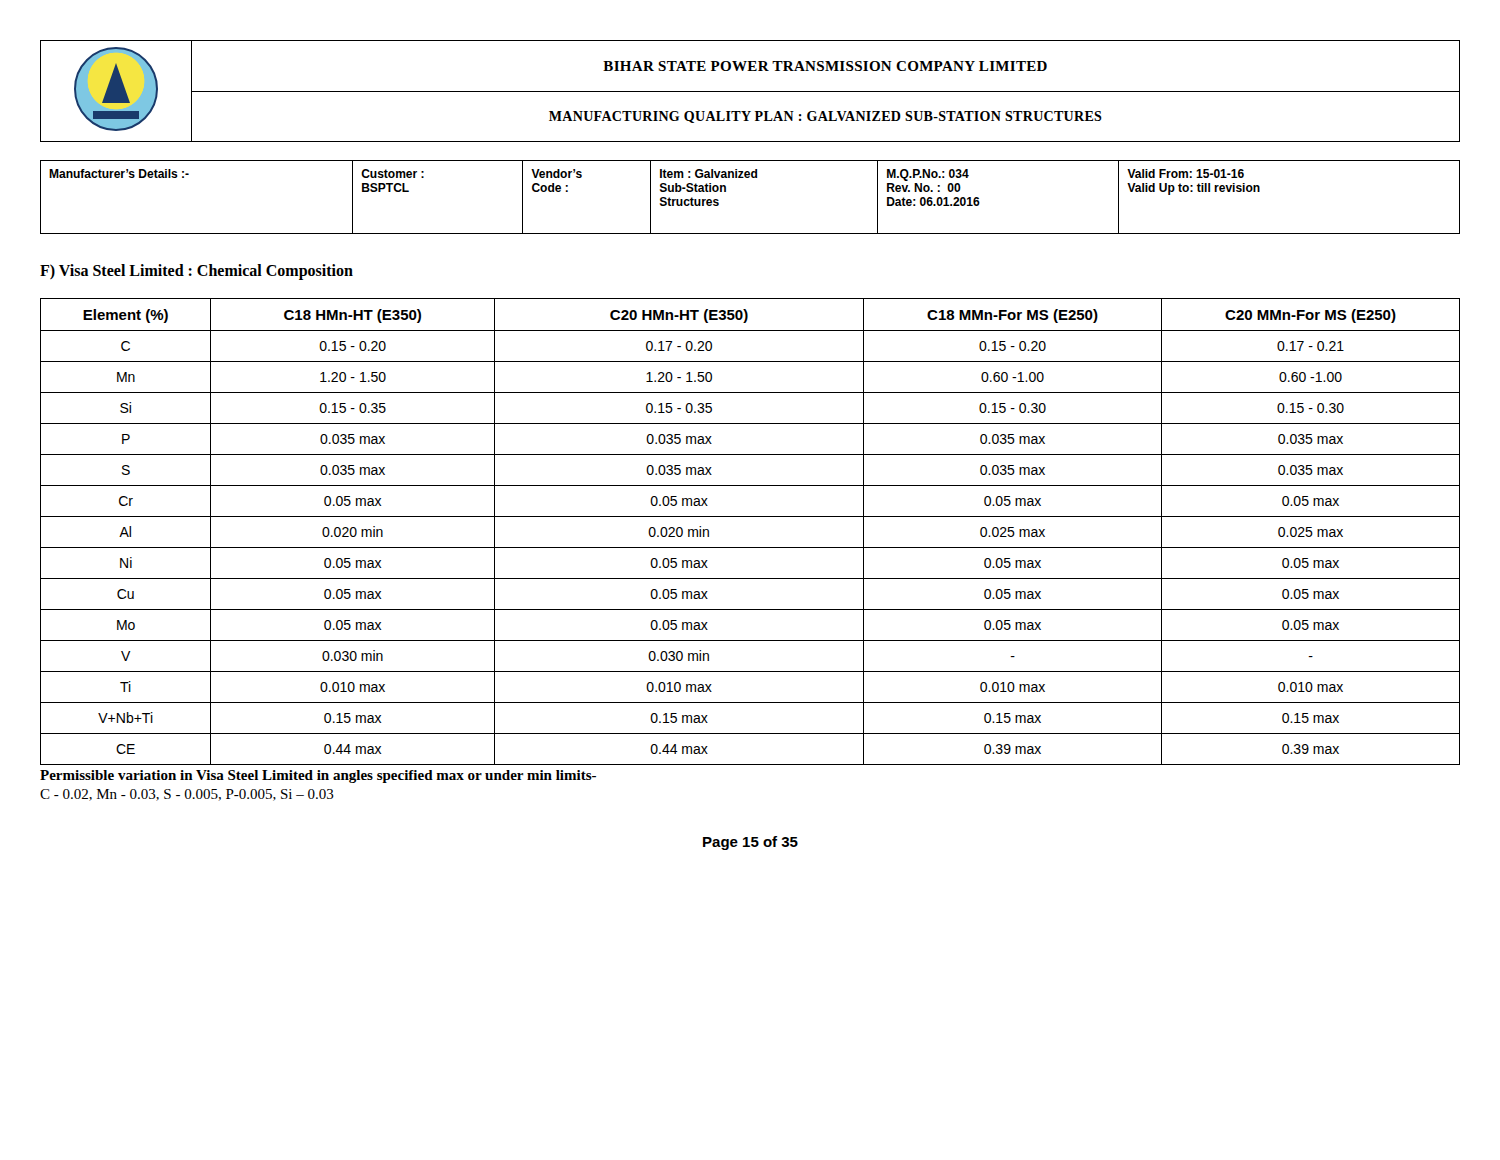| | BIHAR STATE POWER TRANSMISSION COMPANY LIMITED |
| MANUFACTURING QUALITY PLAN : GALVANIZED SUB-STATION STRUCTURES |
| Manufacturer’s Details :- | Customer : BSPTCL | Vendor’s Code : | Item : Galvanized Sub-Station Structures | M.Q.P.No.: 034 Rev. No. : 00 Date: 06.01.2016 | Valid From: 15-01-16 Valid Up to: till revision |
F) Visa Steel Limited : Chemical Composition
| Element (%) | C18 HMn-HT (E350) | C20 HMn-HT (E350) | C18 MMn-For MS (E250) | C20 MMn-For MS (E250) |
| --- | --- | --- | --- | --- |
| C | 0.15 - 0.20 | 0.17 - 0.20 | 0.15 - 0.20 | 0.17 - 0.21 |
| Mn | 1.20 - 1.50 | 1.20 - 1.50 | 0.60 -1.00 | 0.60 -1.00 |
| Si | 0.15 - 0.35 | 0.15 - 0.35 | 0.15 - 0.30 | 0.15 - 0.30 |
| P | 0.035 max | 0.035 max | 0.035 max | 0.035 max |
| S | 0.035 max | 0.035 max | 0.035 max | 0.035 max |
| Cr | 0.05 max | 0.05 max | 0.05 max | 0.05 max |
| Al | 0.020 min | 0.020 min | 0.025 max | 0.025 max |
| Ni | 0.05 max | 0.05 max | 0.05 max | 0.05 max |
| Cu | 0.05 max | 0.05 max | 0.05 max | 0.05 max |
| Mo | 0.05 max | 0.05 max | 0.05 max | 0.05 max |
| V | 0.030 min | 0.030 min | - | - |
| Ti | 0.010 max | 0.010 max | 0.010 max | 0.010 max |
| V+Nb+Ti | 0.15 max | 0.15 max | 0.15 max | 0.15 max |
| CE | 0.44 max | 0.44 max | 0.39 max | 0.39 max |
Permissible variation in Visa Steel Limited in angles specified max or under min limits-
C - 0.02, Mn - 0.03, S - 0.005, P-0.005, Si – 0.03
Page 15 of 35